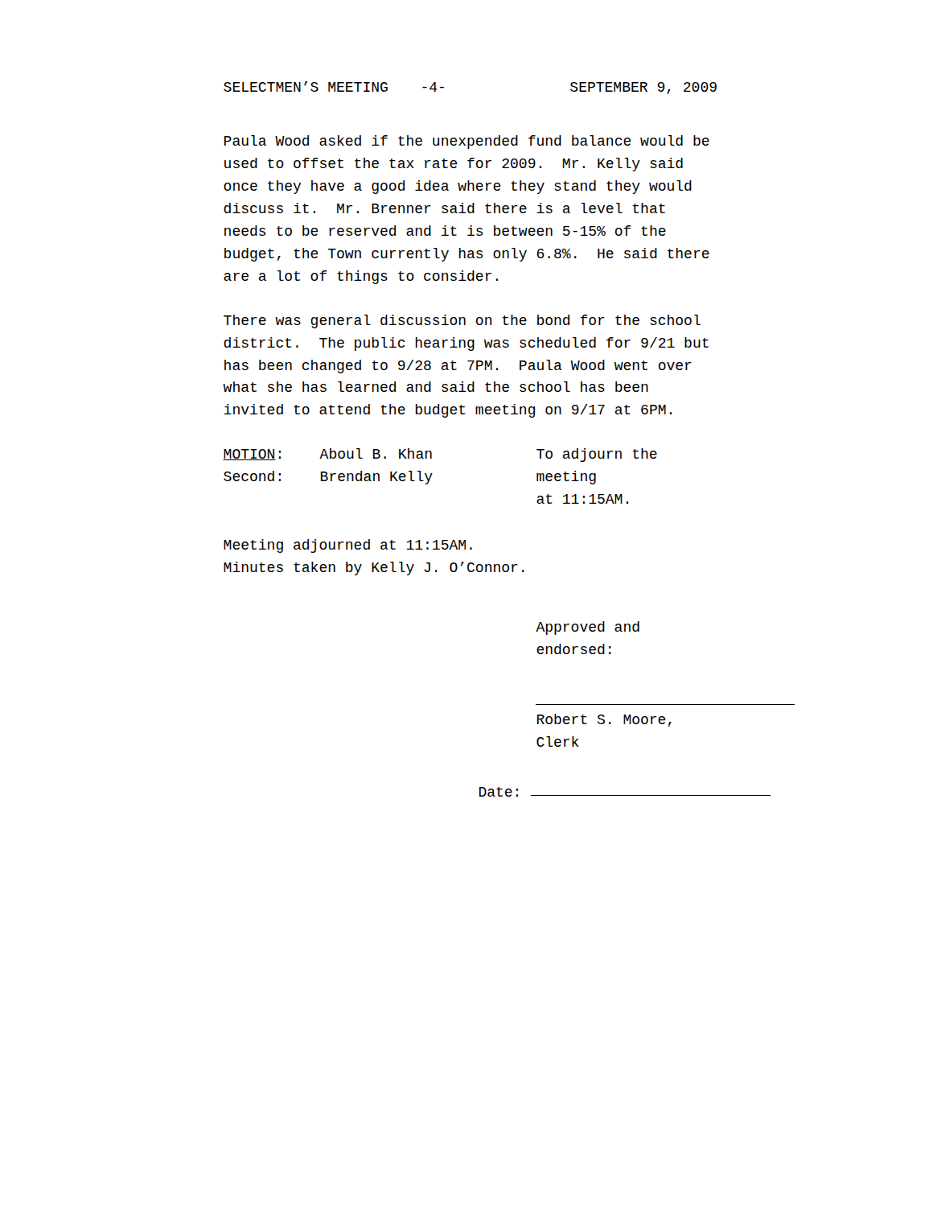SELECTMEN’S MEETING -4- SEPTEMBER 9, 2009
Paula Wood asked if the unexpended fund balance would be used to offset the tax rate for 2009. Mr. Kelly said once they have a good idea where they stand they would discuss it. Mr. Brenner said there is a level that needs to be reserved and it is between 5-15% of the budget, the Town currently has only 6.8%. He said there are a lot of things to consider.
There was general discussion on the bond for the school district. The public hearing was scheduled for 9/21 but has been changed to 9/28 at 7PM. Paula Wood went over what she has learned and said the school has been invited to attend the budget meeting on 9/17 at 6PM.
MOTION: Aboul B. Khan
Second: Brendan Kelly
To adjourn the meeting
at 11:15AM.
Meeting adjourned at 11:15AM.
Minutes taken by Kelly J. O’Connor.
Approved and endorsed:
Robert S. Moore, Clerk
Date: